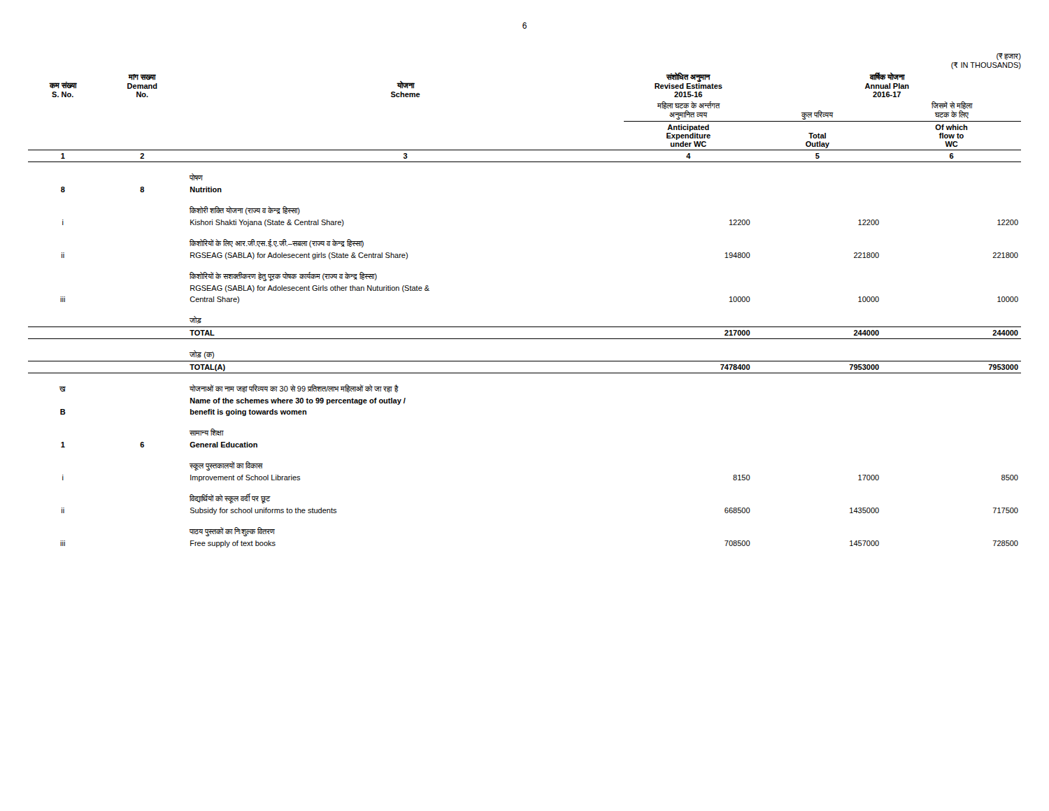6
(₹ हजार)
(₹ IN THOUSANDS)
| कम संख्या S. No. | मांग सख्या Demand No. | योजना Scheme | संशोधित अनुमान Revised Estimates 2015-16 | वार्षिक योजना Annual Plan 2016-17 |
| --- | --- | --- | --- | --- |
| | | | महिला घटक के अर्न्तगत अनुमानित व्यय | कुल परिव्यय | जिसमें से महिला घटक के लिए |
| | | | Anticipated Expenditure under WC | Total Outlay | Of which flow to WC |
| 1 | 2 | 3 | 4 | 5 | 6 |
| | | पोषण | | | |
| 8 | 8 | Nutrition | | | |
| | | किशोरी शक्ति योजना (राज्य व केन्द्र हिस्सा) | | | |
| i | | Kishori Shakti Yojana (State & Central Share) | 12200 | 12200 | 12200 |
| | | किशोरियों के लिए आर.जी.एस.ई.ए.जी.–सबला (राज्य व केन्द्र हिस्सा) | | | |
| ii | | RGSEAG (SABLA) for Adolesecent girls (State & Central Share) | 194800 | 221800 | 221800 |
| | | किशोरियों के सशक्तीकरण हेतु पूरक पोषक कार्यकम (राज्य व केन्द्र हिस्सा) | | | |
| | | RGSEAG (SABLA) for Adolesecent Girls other than Nuturition (State & | | | |
| iii | | Central Share) | 10000 | 10000 | 10000 |
| | | जोड़ | | | |
| | | TOTAL | 217000 | 244000 | 244000 |
| | | जोड़ (क) | | | |
| | | TOTAL(A) | 7478400 | 7953000 | 7953000 |
| ख | | योजनाओं का नाम जहां परिव्यय का 30 से 99 प्रतिशत/लाभ महिलाओं को जा रहा है | | | |
| | | Name of the schemes where 30 to 99 percentage of outlay / | | | |
| B | | benefit is going towards women | | | |
| | | सामान्य शिक्षा | | | |
| 1 | 6 | General Education | | | |
| | | स्कूल पुस्तकालयों का विकास | | | |
| i | | Improvement of School Libraries | 8150 | 17000 | 8500 |
| | | विद्यार्थियों को स्कूल वर्दी पर छूट | | | |
| ii | | Subsidy for school uniforms to the students | 668500 | 1435000 | 717500 |
| | | पाठय पुस्तकों का निःशुल्क वितरण | | | |
| iii | | Free supply of text books | 708500 | 1457000 | 728500 |